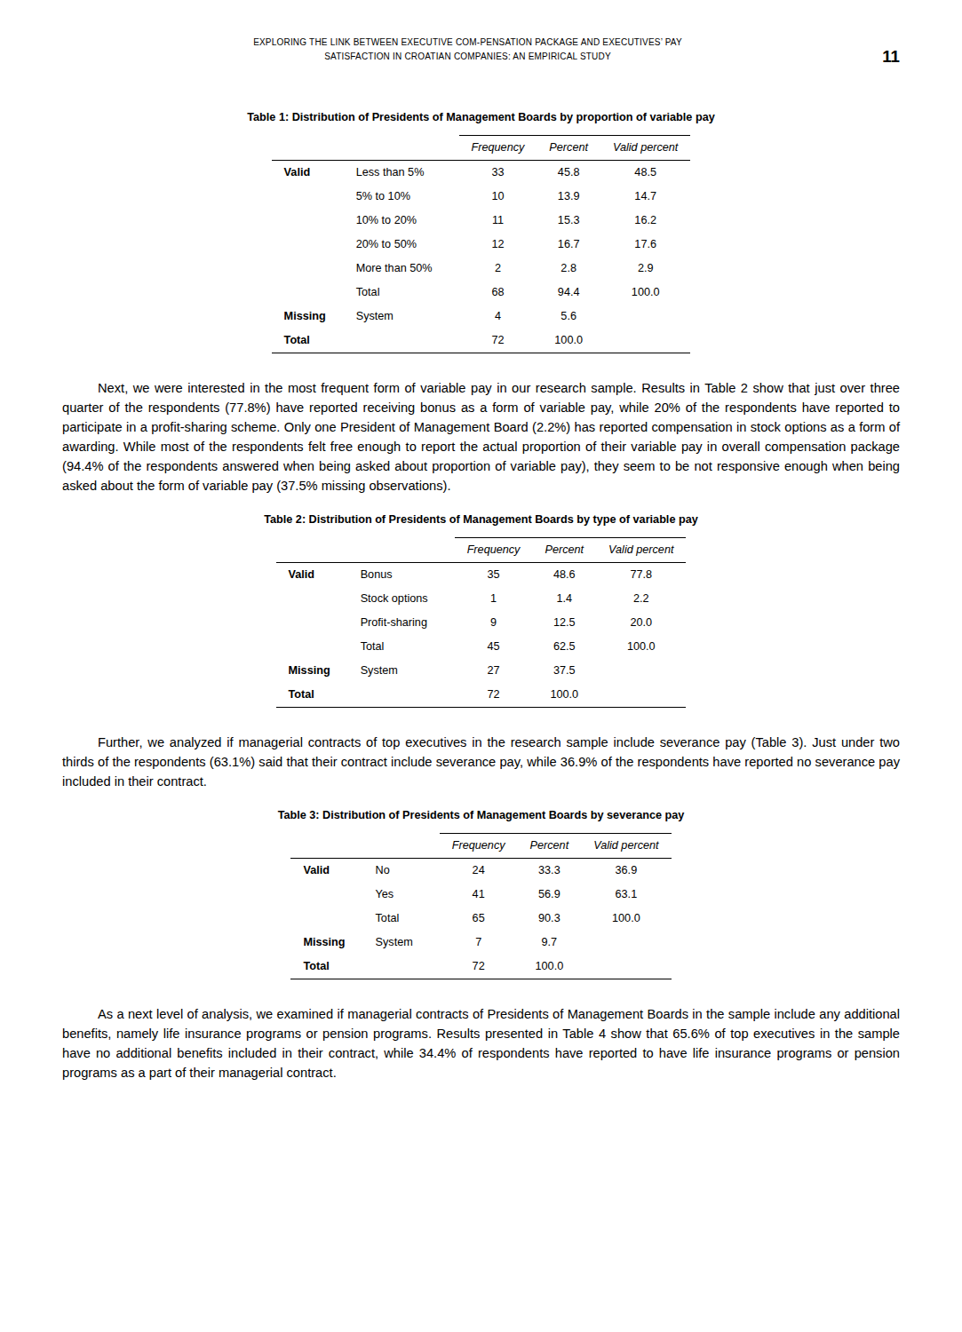EXPLORING THE LINK BETWEEN EXECUTIVE COM-PENSATION PACKAGE AND EXECUTIVES’ PAY
SATISFACTION IN CROATIAN COMPANIES: AN EMPIRICAL STUDY
11
Table 1: Distribution of Presidents of Management Boards by proportion of variable pay
| | | Frequency | Percent | Valid percent |
| --- | --- | --- | --- | --- |
| Valid | Less than 5% | 33 | 45.8 | 48.5 |
| | 5% to 10% | 10 | 13.9 | 14.7 |
| | 10% to 20% | 11 | 15.3 | 16.2 |
| | 20% to 50% | 12 | 16.7 | 17.6 |
| | More than 50% | 2 | 2.8 | 2.9 |
| | Total | 68 | 94.4 | 100.0 |
| Missing | System | 4 | 5.6 | |
| Total | | 72 | 100.0 | |
Next, we were interested in the most frequent form of variable pay in our research sample. Results in Table 2 show that just over three quarter of the respondents (77.8%) have reported receiving bonus as a form of variable pay, while 20% of the respondents have reported to participate in a profit-sharing scheme. Only one President of Management Board (2.2%) has reported compensation in stock options as a form of awarding. While most of the respondents felt free enough to report the actual proportion of their variable pay in overall compensation package (94.4% of the respondents answered when being asked about proportion of variable pay), they seem to be not responsive enough when being asked about the form of variable pay (37.5% missing observations).
Table 2: Distribution of Presidents of Management Boards by type of variable pay
| | | Frequency | Percent | Valid percent |
| --- | --- | --- | --- | --- |
| Valid | Bonus | 35 | 48.6 | 77.8 |
| | Stock options | 1 | 1.4 | 2.2 |
| | Profit-sharing | 9 | 12.5 | 20.0 |
| | Total | 45 | 62.5 | 100.0 |
| Missing | System | 27 | 37.5 | |
| Total | | 72 | 100.0 | |
Further, we analyzed if managerial contracts of top executives in the research sample include severance pay (Table 3). Just under two thirds of the respondents (63.1%) said that their contract include severance pay, while 36.9% of the respondents have reported no severance pay included in their contract.
Table 3: Distribution of Presidents of Management Boards by severance pay
| | | Frequency | Percent | Valid percent |
| --- | --- | --- | --- | --- |
| Valid | No | 24 | 33.3 | 36.9 |
| | Yes | 41 | 56.9 | 63.1 |
| | Total | 65 | 90.3 | 100.0 |
| Missing | System | 7 | 9.7 | |
| Total | | 72 | 100.0 | |
As a next level of analysis, we examined if managerial contracts of Presidents of Management Boards in the sample include any additional benefits, namely life insurance programs or pension programs. Results presented in Table 4 show that 65.6% of top executives in the sample have no additional benefits included in their contract, while 34.4% of respondents have reported to have life insurance programs or pension programs as a part of their managerial contract.